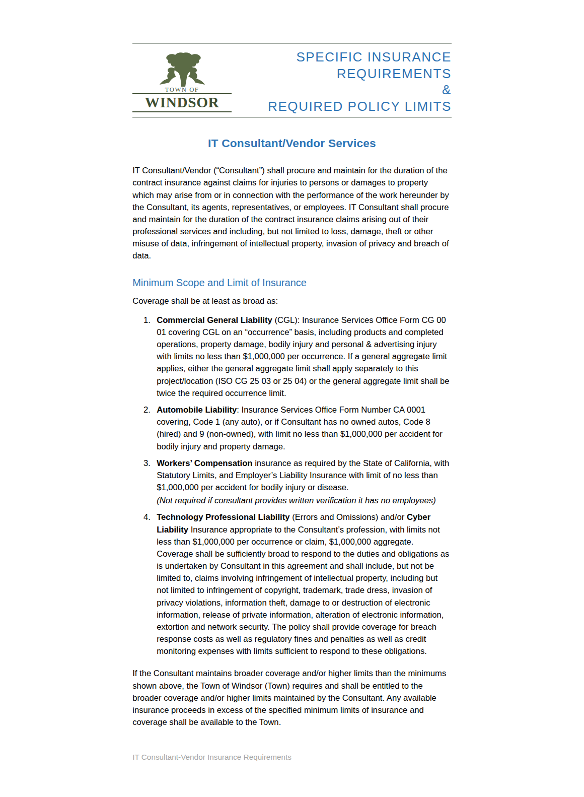TOWN OF
WINDSOR
SPECIFIC INSURANCE REQUIREMENTS & REQUIRED POLICY LIMITS
IT Consultant/Vendor Services
IT Consultant/Vendor (“Consultant”) shall procure and maintain for the duration of the contract insurance against claims for injuries to persons or damages to property which may arise from or in connection with the performance of the work hereunder by the Consultant, its agents, representatives, or employees. IT Consultant shall procure and maintain for the duration of the contract insurance claims arising out of their professional services and including, but not limited to loss, damage, theft or other misuse of data, infringement of intellectual property, invasion of privacy and breach of data.
Minimum Scope and Limit of Insurance
Coverage shall be at least as broad as:
Commercial General Liability (CGL): Insurance Services Office Form CG 00 01 covering CGL on an “occurrence” basis, including products and completed operations, property damage, bodily injury and personal & advertising injury with limits no less than $1,000,000 per occurrence. If a general aggregate limit applies, either the general aggregate limit shall apply separately to this project/location (ISO CG 25 03 or 25 04) or the general aggregate limit shall be twice the required occurrence limit.
Automobile Liability: Insurance Services Office Form Number CA 0001 covering, Code 1 (any auto), or if Consultant has no owned autos, Code 8 (hired) and 9 (non-owned), with limit no less than $1,000,000 per accident for bodily injury and property damage.
Workers’ Compensation insurance as required by the State of California, with Statutory Limits, and Employer’s Liability Insurance with limit of no less than $1,000,000 per accident for bodily injury or disease. (Not required if consultant provides written verification it has no employees)
Technology Professional Liability (Errors and Omissions) and/or Cyber Liability Insurance appropriate to the Consultant’s profession, with limits not less than $1,000,000 per occurrence or claim, $1,000,000 aggregate. Coverage shall be sufficiently broad to respond to the duties and obligations as is undertaken by Consultant in this agreement and shall include, but not be limited to, claims involving infringement of intellectual property, including but not limited to infringement of copyright, trademark, trade dress, invasion of privacy violations, information theft, damage to or destruction of electronic information, release of private information, alteration of electronic information, extortion and network security. The policy shall provide coverage for breach response costs as well as regulatory fines and penalties as well as credit monitoring expenses with limits sufficient to respond to these obligations.
If the Consultant maintains broader coverage and/or higher limits than the minimums shown above, the Town of Windsor (Town) requires and shall be entitled to the broader coverage and/or higher limits maintained by the Consultant. Any available insurance proceeds in excess of the specified minimum limits of insurance and coverage shall be available to the Town.
IT Consultant-Vendor Insurance Requirements